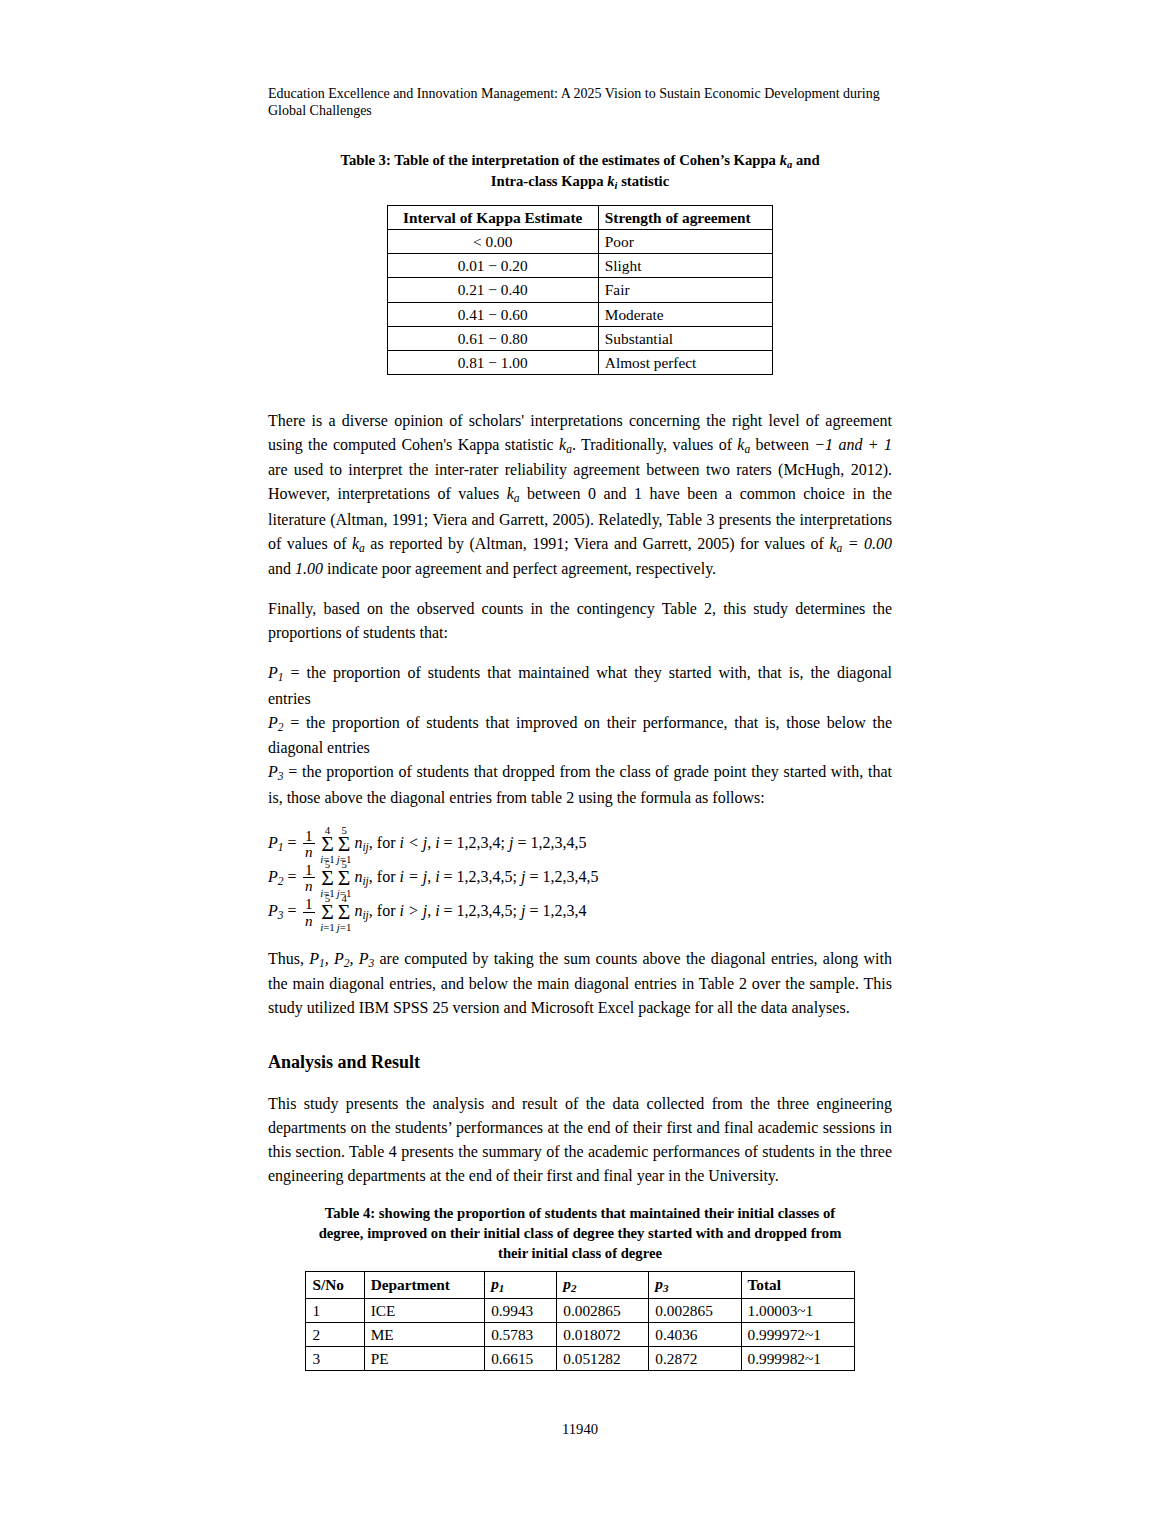Education Excellence and Innovation Management: A 2025 Vision to Sustain Economic Development during Global Challenges
Table 3: Table of the interpretation of the estimates of Cohen’s Kappa ka and Intra-class Kappa ki statistic
| Interval of Kappa Estimate | Strength of agreement |
| --- | --- |
| < 0.00 | Poor |
| 0.01 − 0.20 | Slight |
| 0.21 − 0.40 | Fair |
| 0.41 − 0.60 | Moderate |
| 0.61 − 0.80 | Substantial |
| 0.81 − 1.00 | Almost perfect |
There is a diverse opinion of scholars' interpretations concerning the right level of agreement using the computed Cohen's Kappa statistic ka. Traditionally, values of ka between −1 and + 1 are used to interpret the inter-rater reliability agreement between two raters (McHugh, 2012). However, interpretations of values ka between 0 and 1 have been a common choice in the literature (Altman, 1991; Viera and Garrett, 2005). Relatedly, Table 3 presents the interpretations of values of ka as reported by (Altman, 1991; Viera and Garrett, 2005) for values of ka = 0.00 and 1.00 indicate poor agreement and perfect agreement, respectively.
Finally, based on the observed counts in the contingency Table 2, this study determines the proportions of students that:
P1 = the proportion of students that maintained what they started with, that is, the diagonal entries
P2 = the proportion of students that improved on their performance, that is, those below the diagonal entries
P3 = the proportion of students that dropped from the class of grade point they started with, that is, those above the diagonal entries from table 2 using the formula as follows:
P1 = 1 n Σ4 i=1 Σ5 j=1 nij, for i < j, i = 1,2,3,4; j = 1,2,3,4,5
P2 = 1 n Σ5 i=1 Σ5 j=1 nij, for i = j, i = 1,2,3,4,5; j = 1,2,3,4,5
P3 = 1 n Σ5 i=1 Σ4 j=1 nij, for i > j, i = 1,2,3,4,5; j = 1,2,3,4
Thus, P1, P2, P3 are computed by taking the sum counts above the diagonal entries, along with the main diagonal entries, and below the main diagonal entries in Table 2 over the sample. This study utilized IBM SPSS 25 version and Microsoft Excel package for all the data analyses.
Analysis and Result
This study presents the analysis and result of the data collected from the three engineering departments on the students’ performances at the end of their first and final academic sessions in this section. Table 4 presents the summary of the academic performances of students in the three engineering departments at the end of their first and final year in the University.
Table 4: showing the proportion of students that maintained their initial classes of degree, improved on their initial class of degree they started with and dropped from their initial class of degree
| S/No | Department | p 1 | p 2 | p 3 | Total |
| --- | --- | --- | --- | --- | --- |
| 1 | ICE | 0.9943 | 0.002865 | 0.002865 | 1.00003~1 |
| 2 | ME | 0.5783 | 0.018072 | 0.4036 | 0.999972~1 |
| 3 | PE | 0.6615 | 0.051282 | 0.2872 | 0.999982~1 |
11940